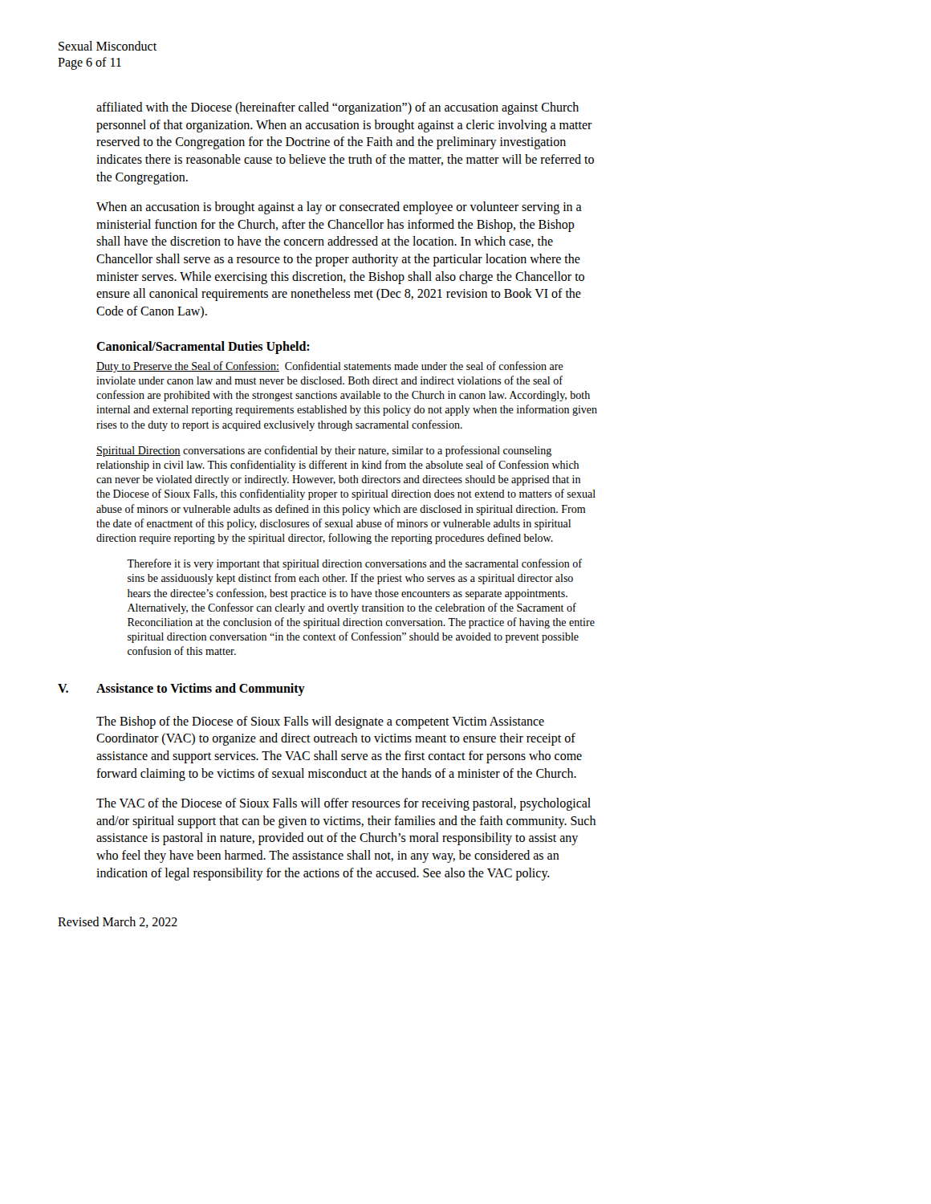Sexual Misconduct
Page 6 of 11
affiliated with the Diocese (hereinafter called “organization”) of an accusation against Church personnel of that organization. When an accusation is brought against a cleric involving a matter reserved to the Congregation for the Doctrine of the Faith and the preliminary investigation indicates there is reasonable cause to believe the truth of the matter, the matter will be referred to the Congregation.
When an accusation is brought against a lay or consecrated employee or volunteer serving in a ministerial function for the Church, after the Chancellor has informed the Bishop, the Bishop shall have the discretion to have the concern addressed at the location. In which case, the Chancellor shall serve as a resource to the proper authority at the particular location where the minister serves. While exercising this discretion, the Bishop shall also charge the Chancellor to ensure all canonical requirements are nonetheless met (Dec 8, 2021 revision to Book VI of the Code of Canon Law).
Canonical/Sacramental Duties Upheld:
Duty to Preserve the Seal of Confession: Confidential statements made under the seal of confession are inviolate under canon law and must never be disclosed. Both direct and indirect violations of the seal of confession are prohibited with the strongest sanctions available to the Church in canon law. Accordingly, both internal and external reporting requirements established by this policy do not apply when the information given rises to the duty to report is acquired exclusively through sacramental confession.
Spiritual Direction conversations are confidential by their nature, similar to a professional counseling relationship in civil law. This confidentiality is different in kind from the absolute seal of Confession which can never be violated directly or indirectly. However, both directors and directees should be apprised that in the Diocese of Sioux Falls, this confidentiality proper to spiritual direction does not extend to matters of sexual abuse of minors or vulnerable adults as defined in this policy which are disclosed in spiritual direction. From the date of enactment of this policy, disclosures of sexual abuse of minors or vulnerable adults in spiritual direction require reporting by the spiritual director, following the reporting procedures defined below.
Therefore it is very important that spiritual direction conversations and the sacramental confession of sins be assiduously kept distinct from each other. If the priest who serves as a spiritual director also hears the directee’s confession, best practice is to have those encounters as separate appointments. Alternatively, the Confessor can clearly and overtly transition to the celebration of the Sacrament of Reconciliation at the conclusion of the spiritual direction conversation. The practice of having the entire spiritual direction conversation “in the context of Confession” should be avoided to prevent possible confusion of this matter.
V. Assistance to Victims and Community
The Bishop of the Diocese of Sioux Falls will designate a competent Victim Assistance Coordinator (VAC) to organize and direct outreach to victims meant to ensure their receipt of assistance and support services. The VAC shall serve as the first contact for persons who come forward claiming to be victims of sexual misconduct at the hands of a minister of the Church.
The VAC of the Diocese of Sioux Falls will offer resources for receiving pastoral, psychological and/or spiritual support that can be given to victims, their families and the faith community. Such assistance is pastoral in nature, provided out of the Church’s moral responsibility to assist any who feel they have been harmed. The assistance shall not, in any way, be considered as an indication of legal responsibility for the actions of the accused. See also the VAC policy.
Revised March 2, 2022